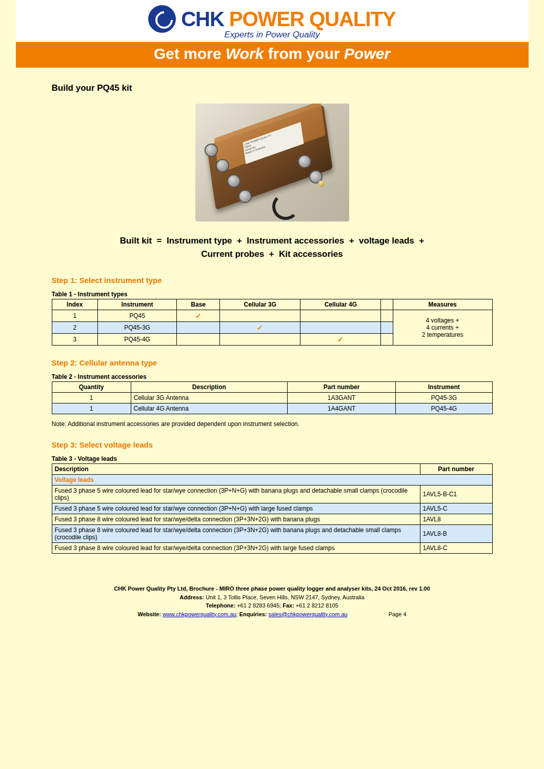CHK POWER QUALITY
Experts in Power Quality
Get more Work from your Power
Build your PQ45 kit
CHK POWER QUALITY
PQ45
Serial No.
Made in Australia
Built kit = Instrument type + Instrument accessories + voltage leads +
Current probes + Kit accessories
Step 1: Select instrument type
Table 1 - Instrument types
| Index | Instrument | Base | Cellular 3G | Cellular 4G | | Measures |
| --- | --- | --- | --- | --- | --- | --- |
| 1 | PQ45 | ✓ | | | | 4 voltages + 4 currents + 2 temperatures |
| 2 | PQ45-3G | | ✓ | | |
| 3 | PQ45-4G | | | ✓ | |
Step 2: Cellular antenna type
Table 2 - Instrument accessories
| Quantity | Description | Part number | Instrument |
| --- | --- | --- | --- |
| 1 | Cellular 3G Antenna | 1A3GANT | PQ45-3G |
| 1 | Cellular 4G Antenna | 1A4GANT | PQ45-4G |
Note: Additional instrument accessories are provided dependent upon instrument selection.
Step 3: Select voltage leads
Table 3 - Voltage leads
| Description | Part number |
| --- | --- |
| Voltage leads |
| Fused 3 phase 5 wire coloured lead for star/wye connection (3P+N+G) with banana plugs and detachable small clamps (crocodile clips) | 1AVL5-B-C1 |
| Fused 3 phase 5 wire coloured lead for star/wye connection (3P+N+G) with large fused clamps | 1AVL5-C |
| Fused 3 phase 8 wire coloured lead for star/wye/delta connection (3P+3N+2G) with banana plugs | 1AVL8 |
| Fused 3 phase 8 wire coloured lead for star/wye/delta connection (3P+3N+2G) with banana plugs and detachable small clamps (crocodile clips) | 1AVL8-B |
| Fused 3 phase 8 wire coloured lead for star/wye/delta connection (3P+3N+2G) with large fused clamps | 1AVL8-C |
CHK Power Quality Pty Ltd, Brochure - MIRO three phase power quality logger and analyser kits, 24 Oct 2016, rev 1.00
Address: Unit 1, 3 Tollis Place, Seven Hills, NSW 2147, Sydney, Australia
Telephone: +61 2 8283 6945; Fax: +61 2 8212 8105
Website: www.chkpowerquality.com.au; Enquiries: sales@chkpowerquality.com.au
Page 4